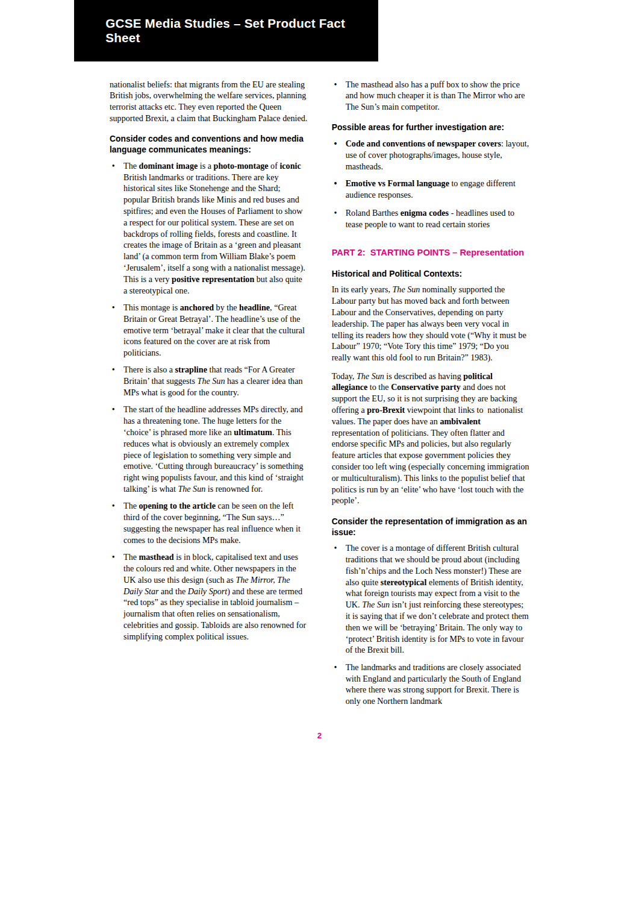GCSE Media Studies – Set Product Fact Sheet
nationalist beliefs: that migrants from the EU are stealing British jobs, overwhelming the welfare services, planning terrorist attacks etc. They even reported the Queen supported Brexit, a claim that Buckingham Palace denied.
Consider codes and conventions and how media language communicates meanings:
The dominant image is a photo-montage of iconic British landmarks or traditions. There are key historical sites like Stonehenge and the Shard; popular British brands like Minis and red buses and spitfires; and even the Houses of Parliament to show a respect for our political system. These are set on backdrops of rolling fields, forests and coastline. It creates the image of Britain as a ‘green and pleasant land’ (a common term from William Blake’s poem ‘Jerusalem’, itself a song with a nationalist message). This is a very positive representation but also quite a stereotypical one.
This montage is anchored by the headline, “Great Britain or Great Betrayal’. The headline’s use of the emotive term ‘betrayal’ make it clear that the cultural icons featured on the cover are at risk from politicians.
There is also a strapline that reads “For A Greater Britain’ that suggests The Sun has a clearer idea than MPs what is good for the country.
The start of the headline addresses MPs directly, and has a threatening tone. The huge letters for the ‘choice’ is phrased more like an ultimatum. This reduces what is obviously an extremely complex piece of legislation to something very simple and emotive. ‘Cutting through bureaucracy’ is something right wing populists favour, and this kind of ‘straight talking’ is what The Sun is renowned for.
The opening to the article can be seen on the left third of the cover beginning, “The Sun says…” suggesting the newspaper has real influence when it comes to the decisions MPs make.
The masthead is in block, capitalised text and uses the colours red and white. Other newspapers in the UK also use this design (such as The Mirror, The Daily Star and the Daily Sport) and these are termed “red tops” as they specialise in tabloid journalism – journalism that often relies on sensationalism, celebrities and gossip. Tabloids are also renowned for simplifying complex political issues.
The masthead also has a puff box to show the price and how much cheaper it is than The Mirror who are The Sun’s main competitor.
Possible areas for further investigation are:
Code and conventions of newspaper covers: layout, use of cover photographs/images, house style, mastheads.
Emotive vs Formal language to engage different audience responses.
Roland Barthes enigma codes - headlines used to tease people to want to read certain stories
PART 2: STARTING POINTS – Representation
Historical and Political Contexts:
In its early years, The Sun nominally supported the Labour party but has moved back and forth between Labour and the Conservatives, depending on party leadership. The paper has always been very vocal in telling its readers how they should vote (“Why it must be Labour” 1970; “Vote Tory this time” 1979; “Do you really want this old fool to run Britain?” 1983).
Today, The Sun is described as having political allegiance to the Conservative party and does not support the EU, so it is not surprising they are backing offering a pro-Brexit viewpoint that links to nationalist values. The paper does have an ambivalent representation of politicians. They often flatter and endorse specific MPs and policies, but also regularly feature articles that expose government policies they consider too left wing (especially concerning immigration or multiculturalism). This links to the populist belief that politics is run by an ‘elite’ who have ‘lost touch with the people’.
Consider the representation of immigration as an issue:
The cover is a montage of different British cultural traditions that we should be proud about (including fish’n’chips and the Loch Ness monster!) These are also quite stereotypical elements of British identity, what foreign tourists may expect from a visit to the UK. The Sun isn’t just reinforcing these stereotypes; it is saying that if we don’t celebrate and protect them then we will be ‘betraying’ Britain. The only way to ‘protect’ British identity is for MPs to vote in favour of the Brexit bill.
The landmarks and traditions are closely associated with England and particularly the South of England where there was strong support for Brexit. There is only one Northern landmark
2